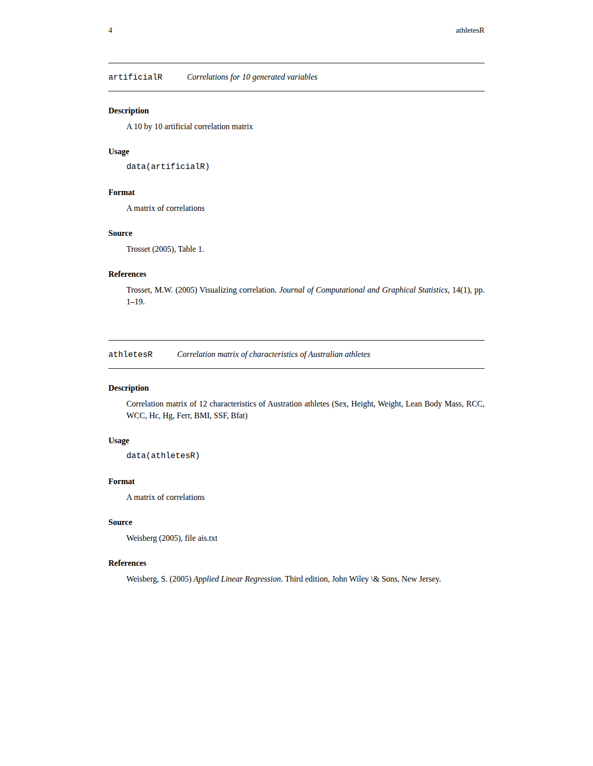4 athletesR
artificialR Correlations for 10 generated variables
Description
A 10 by 10 artificial correlation matrix
Usage
data(artificialR)
Format
A matrix of correlations
Source
Trosset (2005), Table 1.
References
Trosset, M.W. (2005) Visualizing correlation. Journal of Computational and Graphical Statistics, 14(1), pp. 1–19.
athletesR Correlation matrix of characteristics of Australian athletes
Description
Correlation matrix of 12 characteristics of Austration athletes (Sex, Height, Weight, Lean Body Mass, RCC, WCC, Hc, Hg, Ferr, BMI, SSF, Bfat)
Usage
data(athletesR)
Format
A matrix of correlations
Source
Weisberg (2005), file ais.txt
References
Weisberg, S. (2005) Applied Linear Regression. Third edition, John Wiley \& Sons, New Jersey.